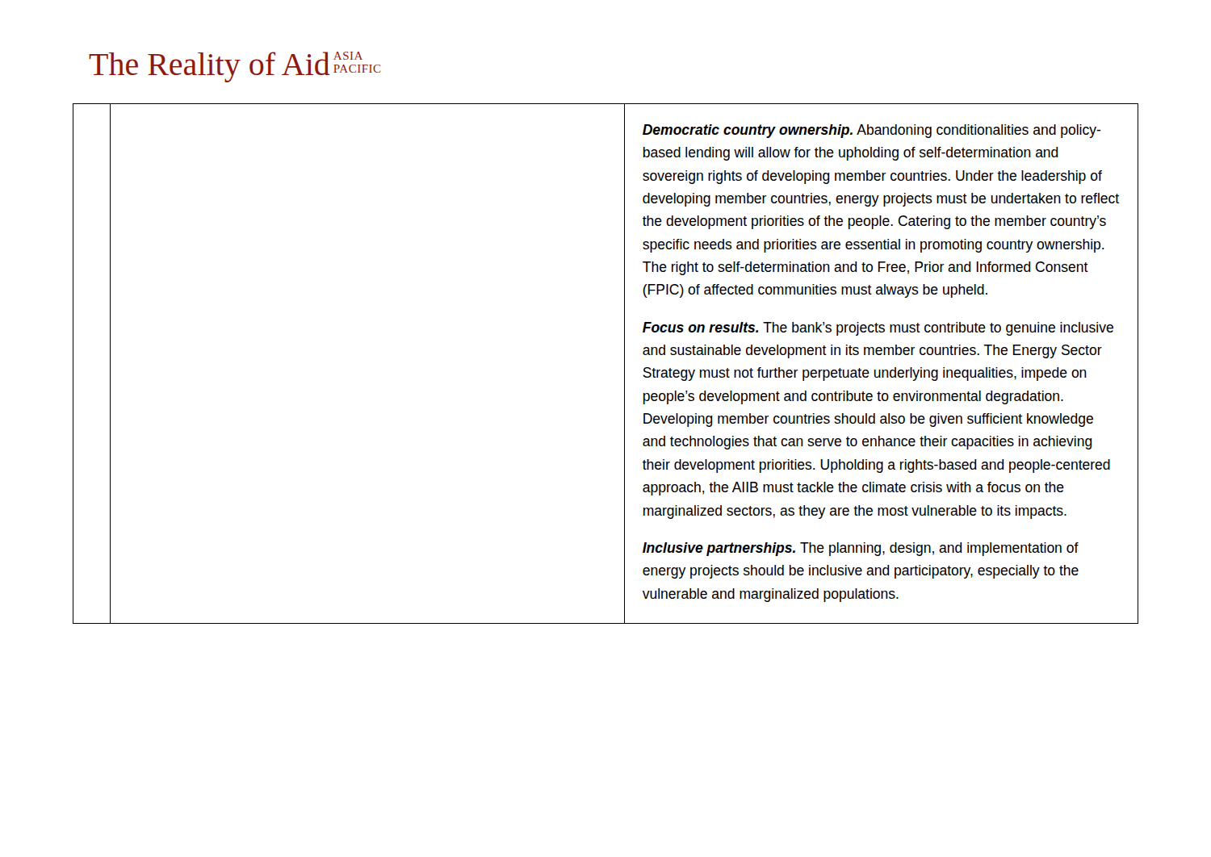The Reality of AidASIA
PACIFIC
| | | Democratic country ownership. Abandoning conditionalities and policy-based lending will allow for the upholding of self-determination and sovereign rights of developing member countries. Under the leadership of developing member countries, energy projects must be undertaken to reflect the development priorities of the people. Catering to the member country’s specific needs and priorities are essential in promoting country ownership. The right to self-determination and to Free, Prior and Informed Consent (FPIC) of affected communities must always be upheld. Focus on results. The bank’s projects must contribute to genuine inclusive and sustainable development in its member countries. The Energy Sector Strategy must not further perpetuate underlying inequalities, impede on people’s development and contribute to environmental degradation. Developing member countries should also be given sufficient knowledge and technologies that can serve to enhance their capacities in achieving their development priorities. Upholding a rights-based and people-centered approach, the AIIB must tackle the climate crisis with a focus on the marginalized sectors, as they are the most vulnerable to its impacts. Inclusive partnerships. The planning, design, and implementation of energy projects should be inclusive and participatory, especially to the vulnerable and marginalized populations. |